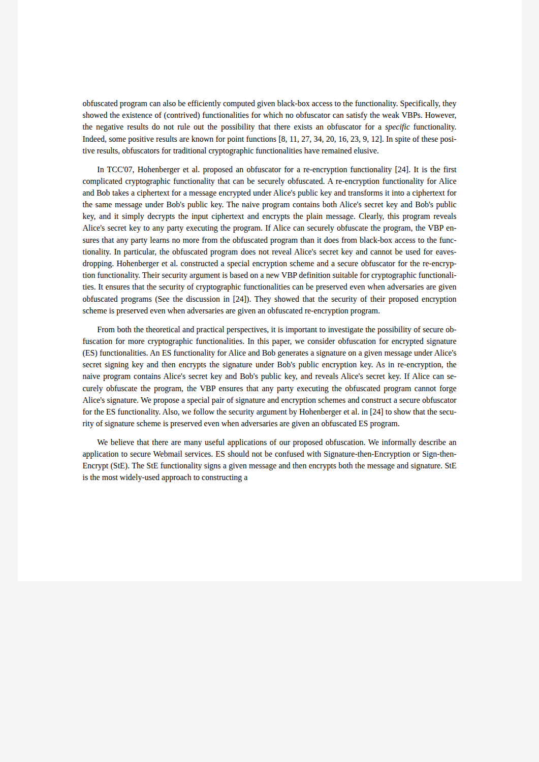obfuscated program can also be efficiently computed given black-box access to the functionality. Specifically, they showed the existence of (contrived) functionalities for which no obfuscator can satisfy the weak VBPs. However, the negative results do not rule out the possibility that there exists an obfuscator for a specific functionality. Indeed, some positive results are known for point functions [8, 11, 27, 34, 20, 16, 23, 9, 12]. In spite of these positive results, obfuscators for traditional cryptographic functionalities have remained elusive.
In TCC'07, Hohenberger et al. proposed an obfuscator for a re-encryption functionality [24]. It is the first complicated cryptographic functionality that can be securely obfuscated. A re-encryption functionality for Alice and Bob takes a ciphertext for a message encrypted under Alice's public key and transforms it into a ciphertext for the same message under Bob's public key. The naive program contains both Alice's secret key and Bob's public key, and it simply decrypts the input ciphertext and encrypts the plain message. Clearly, this program reveals Alice's secret key to any party executing the program. If Alice can securely obfuscate the program, the VBP ensures that any party learns no more from the obfuscated program than it does from black-box access to the functionality. In particular, the obfuscated program does not reveal Alice's secret key and cannot be used for eavesdropping. Hohenberger et al. constructed a special encryption scheme and a secure obfuscator for the re-encryption functionality. Their security argument is based on a new VBP definition suitable for cryptographic functionalities. It ensures that the security of cryptographic functionalities can be preserved even when adversaries are given obfuscated programs (See the discussion in [24]). They showed that the security of their proposed encryption scheme is preserved even when adversaries are given an obfuscated re-encryption program.
From both the theoretical and practical perspectives, it is important to investigate the possibility of secure obfuscation for more cryptographic functionalities. In this paper, we consider obfuscation for encrypted signature (ES) functionalities. An ES functionality for Alice and Bob generates a signature on a given message under Alice's secret signing key and then encrypts the signature under Bob's public encryption key. As in re-encryption, the naive program contains Alice's secret key and Bob's public key, and reveals Alice's secret key. If Alice can securely obfuscate the program, the VBP ensures that any party executing the obfuscated program cannot forge Alice's signature. We propose a special pair of signature and encryption schemes and construct a secure obfuscator for the ES functionality. Also, we follow the security argument by Hohenberger et al. in [24] to show that the security of signature scheme is preserved even when adversaries are given an obfuscated ES program.
We believe that there are many useful applications of our proposed obfuscation. We informally describe an application to secure Webmail services. ES should not be confused with Signature-then-Encryption or Sign-then-Encrypt (StE). The StE functionality signs a given message and then encrypts both the message and signature. StE is the most widely-used approach to constructing a